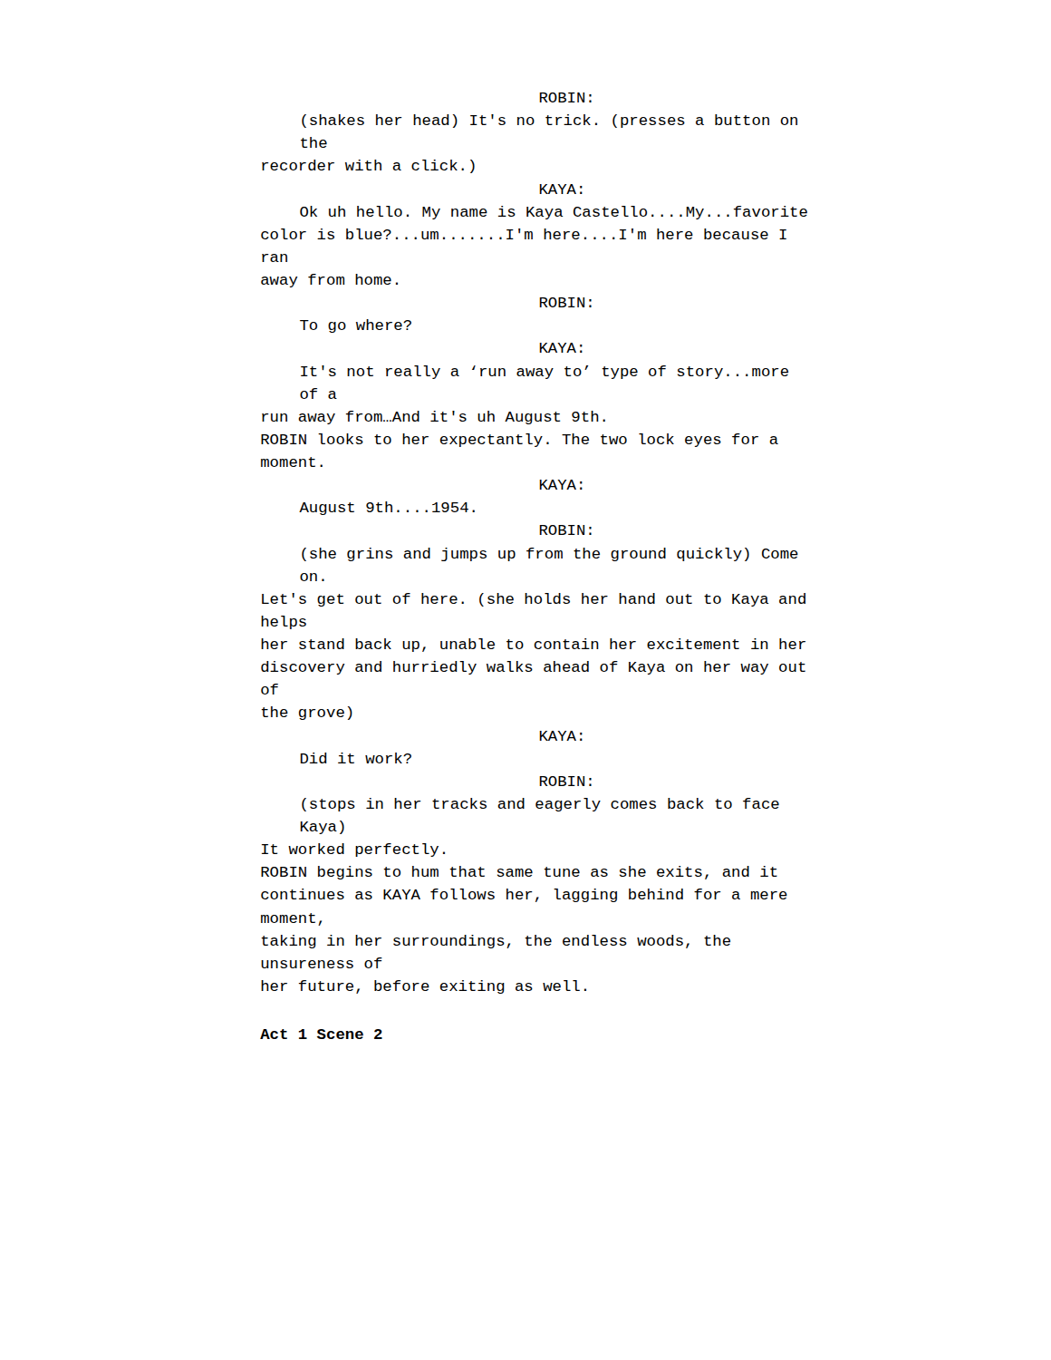ROBIN:
(shakes her head) It's no trick. (presses a button on the
recorder with a click.)
KAYA:
Ok uh hello. My name is Kaya Castello....My...favorite
color is blue?...um.......I'm here....I'm here because I ran
away from home.
ROBIN:
To go where?
KAYA:
It's not really a ‘run away to’ type of story...more of a
run away from…And it's uh August 9th.
ROBIN looks to her expectantly. The two lock eyes for a moment.
KAYA:
August 9th....1954.
ROBIN:
(she grins and jumps up from the ground quickly) Come on.
Let's get out of here. (she holds her hand out to Kaya and helps
her stand back up, unable to contain her excitement in her
discovery and hurriedly walks ahead of Kaya on her way out of
the grove)
KAYA:
Did it work?
ROBIN:
(stops in her tracks and eagerly comes back to face Kaya)
It worked perfectly.
ROBIN begins to hum that same tune as she exits, and it
continues as KAYA follows her, lagging behind for a mere moment,
taking in her surroundings, the endless woods, the unsureness of
her future, before exiting as well.
Act 1 Scene 2